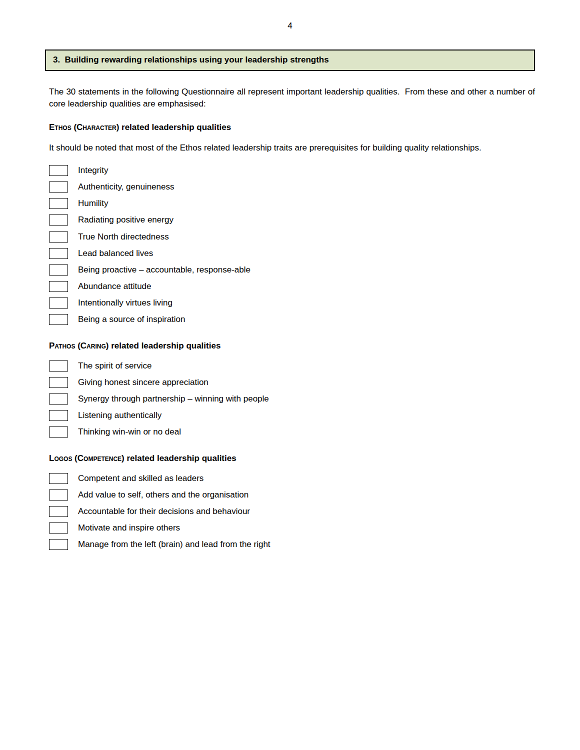4
3. Building rewarding relationships using your leadership strengths
The 30 statements in the following Questionnaire all represent important leadership qualities. From these and other a number of core leadership qualities are emphasised:
Ethos (Character) related leadership qualities
It should be noted that most of the Ethos related leadership traits are prerequisites for building quality relationships.
Integrity
Authenticity, genuineness
Humility
Radiating positive energy
True North directedness
Lead balanced lives
Being proactive – accountable, response-able
Abundance attitude
Intentionally virtues living
Being a source of inspiration
Pathos (Caring) related leadership qualities
The spirit of service
Giving honest sincere appreciation
Synergy through partnership – winning with people
Listening authentically
Thinking win-win or no deal
Logos (Competence) related leadership qualities
Competent and skilled as leaders
Add value to self, others and the organisation
Accountable for their decisions and behaviour
Motivate and inspire others
Manage from the left (brain) and lead from the right